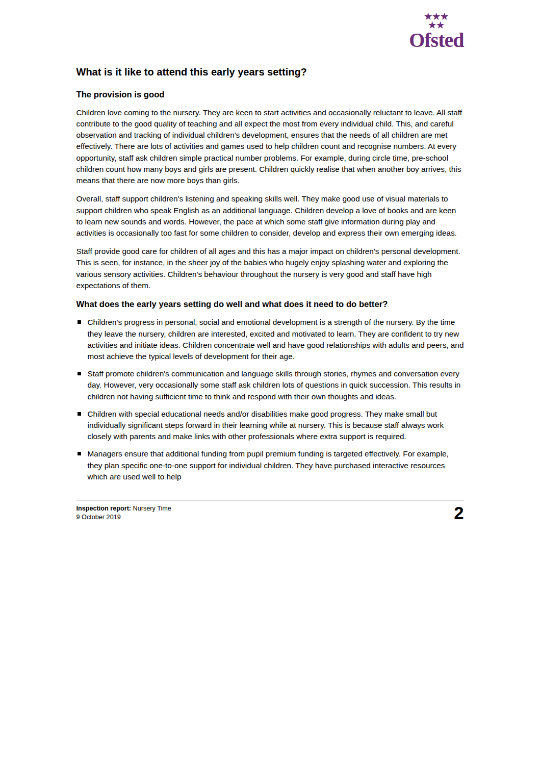★★★
★★
Ofsted
What is it like to attend this early years setting?
The provision is good
Children love coming to the nursery. They are keen to start activities and occasionally reluctant to leave. All staff contribute to the good quality of teaching and all expect the most from every individual child. This, and careful observation and tracking of individual children's development, ensures that the needs of all children are met effectively. There are lots of activities and games used to help children count and recognise numbers. At every opportunity, staff ask children simple practical number problems. For example, during circle time, pre-school children count how many boys and girls are present. Children quickly realise that when another boy arrives, this means that there are now more boys than girls.
Overall, staff support children's listening and speaking skills well. They make good use of visual materials to support children who speak English as an additional language. Children develop a love of books and are keen to learn new sounds and words. However, the pace at which some staff give information during play and activities is occasionally too fast for some children to consider, develop and express their own emerging ideas.
Staff provide good care for children of all ages and this has a major impact on children's personal development. This is seen, for instance, in the sheer joy of the babies who hugely enjoy splashing water and exploring the various sensory activities. Children's behaviour throughout the nursery is very good and staff have high expectations of them.
What does the early years setting do well and what does it need to do better?
Children's progress in personal, social and emotional development is a strength of the nursery. By the time they leave the nursery, children are interested, excited and motivated to learn. They are confident to try new activities and initiate ideas. Children concentrate well and have good relationships with adults and peers, and most achieve the typical levels of development for their age.
Staff promote children's communication and language skills through stories, rhymes and conversation every day. However, very occasionally some staff ask children lots of questions in quick succession. This results in children not having sufficient time to think and respond with their own thoughts and ideas.
Children with special educational needs and/or disabilities make good progress. They make small but individually significant steps forward in their learning while at nursery. This is because staff always work closely with parents and make links with other professionals where extra support is required.
Managers ensure that additional funding from pupil premium funding is targeted effectively. For example, they plan specific one-to-one support for individual children. They have purchased interactive resources which are used well to help
Inspection report: Nursery Time
9 October 2019
2